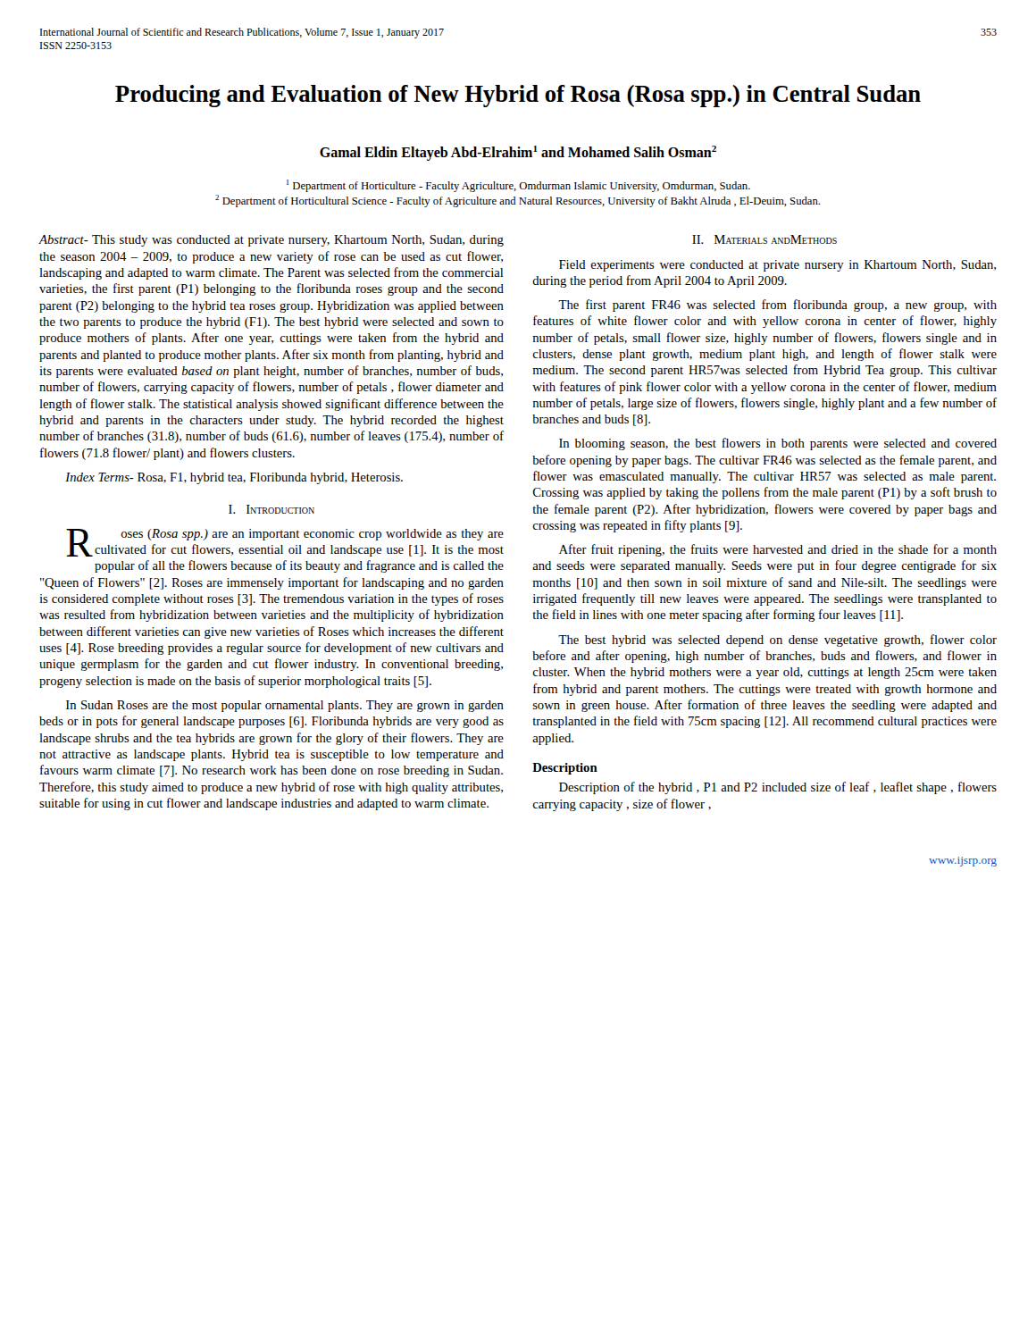International Journal of Scientific and Research Publications, Volume 7, Issue 1, January 2017
ISSN 2250-3153
353
Producing and Evaluation of New Hybrid of Rosa (Rosa spp.) in Central Sudan
Gamal Eldin Eltayeb Abd-Elrahim1 and Mohamed Salih Osman2
1 Department of Horticulture - Faculty Agriculture, Omdurman Islamic University, Omdurman, Sudan.
2 Department of Horticultural Science - Faculty of Agriculture and Natural Resources, University of Bakht Alruda , El-Deuim, Sudan.
Abstract- This study was conducted at private nursery, Khartoum North, Sudan, during the season 2004 – 2009, to produce a new variety of rose can be used as cut flower, landscaping and adapted to warm climate. The Parent was selected from the commercial varieties, the first parent (P1) belonging to the floribunda roses group and the second parent (P2) belonging to the hybrid tea roses group. Hybridization was applied between the two parents to produce the hybrid (F1). The best hybrid were selected and sown to produce mothers of plants. After one year, cuttings were taken from the hybrid and parents and planted to produce mother plants. After six month from planting, hybrid and its parents were evaluated based on plant height, number of branches, number of buds, number of flowers, carrying capacity of flowers, number of petals , flower diameter and length of flower stalk. The statistical analysis showed significant difference between the hybrid and parents in the characters under study. The hybrid recorded the highest number of branches (31.8), number of buds (61.6), number of leaves (175.4), number of flowers (71.8 flower/ plant) and flowers clusters.
Index Terms- Rosa, F1, hybrid tea, Floribunda hybrid, Heterosis.
I. Introduction
Roses (Rosa spp.) are an important economic crop worldwide as they are cultivated for cut flowers, essential oil and landscape use [1]. It is the most popular of all the flowers because of its beauty and fragrance and is called the "Queen of Flowers" [2]. Roses are immensely important for landscaping and no garden is considered complete without roses [3]. The tremendous variation in the types of roses was resulted from hybridization between varieties and the multiplicity of hybridization between different varieties can give new varieties of Roses which increases the different uses [4]. Rose breeding provides a regular source for development of new cultivars and unique germplasm for the garden and cut flower industry. In conventional breeding, progeny selection is made on the basis of superior morphological traits [5].
In Sudan Roses are the most popular ornamental plants. They are grown in garden beds or in pots for general landscape purposes [6]. Floribunda hybrids are very good as landscape shrubs and the tea hybrids are grown for the glory of their flowers. They are not attractive as landscape plants. Hybrid tea is susceptible to low temperature and favours warm climate [7]. No research work has been done on rose breeding in Sudan. Therefore, this study aimed to produce a new hybrid of rose with high quality attributes, suitable for using in cut flower and landscape industries and adapted to warm climate.
II. Materials andMethods
Field experiments were conducted at private nursery in Khartoum North, Sudan, during the period from April 2004 to April 2009.
The first parent FR46 was selected from floribunda group, a new group, with features of white flower color and with yellow corona in center of flower, highly number of petals, small flower size, highly number of flowers, flowers single and in clusters, dense plant growth, medium plant high, and length of flower stalk were medium. The second parent HR57was selected from Hybrid Tea group. This cultivar with features of pink flower color with a yellow corona in the center of flower, medium number of petals, large size of flowers, flowers single, highly plant and a few number of branches and buds [8].
In blooming season, the best flowers in both parents were selected and covered before opening by paper bags. The cultivar FR46 was selected as the female parent, and flower was emasculated manually. The cultivar HR57 was selected as male parent. Crossing was applied by taking the pollens from the male parent (P1) by a soft brush to the female parent (P2). After hybridization, flowers were covered by paper bags and crossing was repeated in fifty plants [9].
After fruit ripening, the fruits were harvested and dried in the shade for a month and seeds were separated manually. Seeds were put in four degree centigrade for six months [10] and then sown in soil mixture of sand and Nile-silt. The seedlings were irrigated frequently till new leaves were appeared. The seedlings were transplanted to the field in lines with one meter spacing after forming four leaves [11].
The best hybrid was selected depend on dense vegetative growth, flower color before and after opening, high number of branches, buds and flowers, and flower in cluster. When the hybrid mothers were a year old, cuttings at length 25cm were taken from hybrid and parent mothers. The cuttings were treated with growth hormone and sown in green house. After formation of three leaves the seedling were adapted and transplanted in the field with 75cm spacing [12]. All recommend cultural practices were applied.
Description
Description of the hybrid , P1 and P2 included size of leaf , leaflet shape , flowers carrying capacity , size of flower ,
www.ijsrp.org